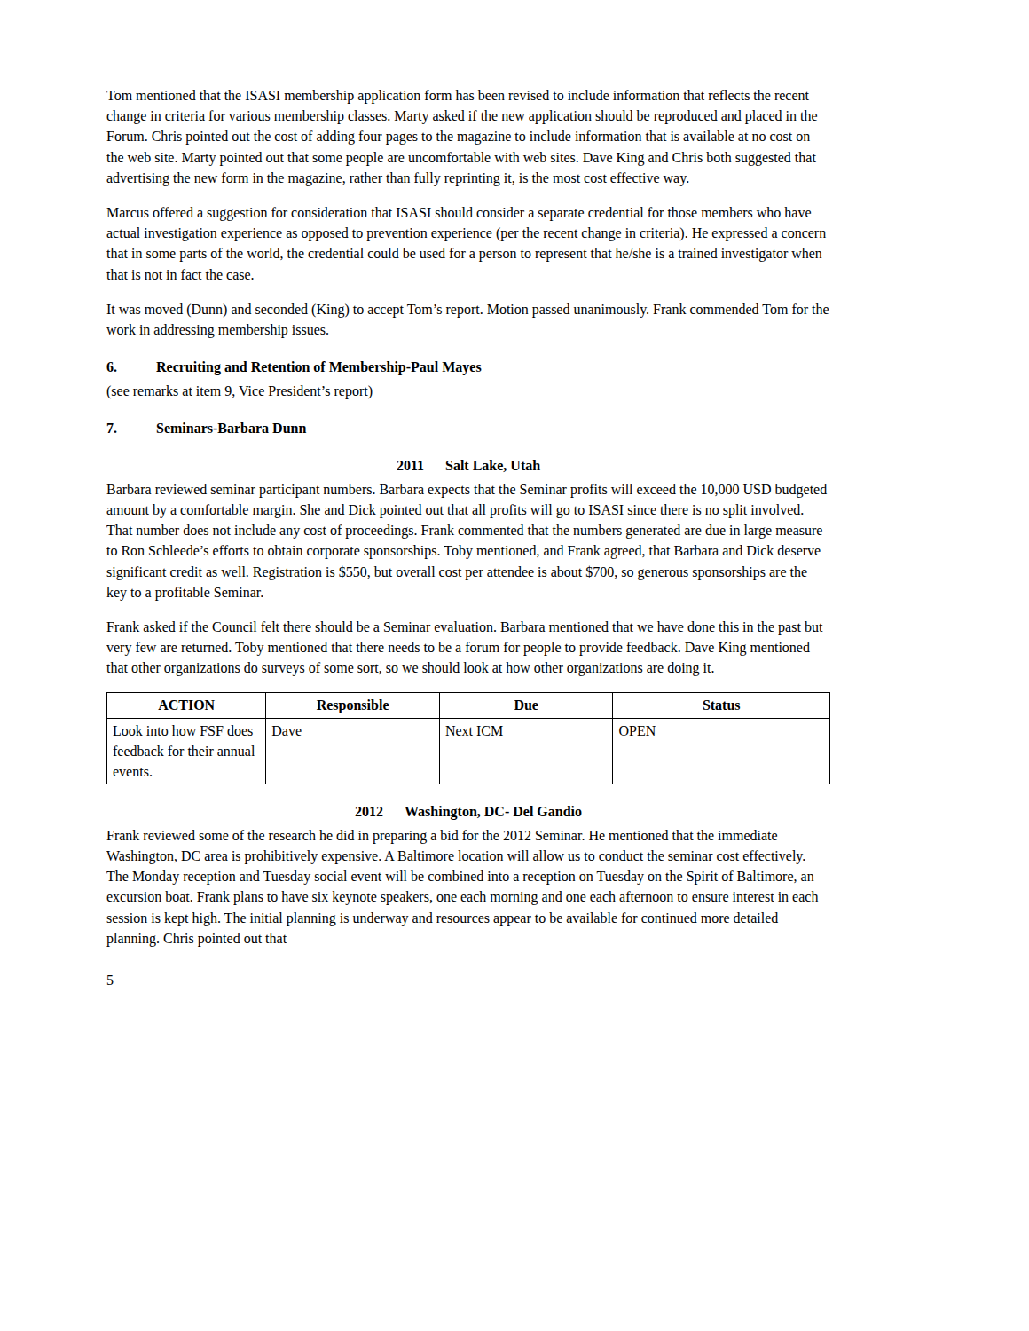Tom mentioned that the ISASI membership application form has been revised to include information that reflects the recent change in criteria for various membership classes. Marty asked if the new application should be reproduced and placed in the Forum. Chris pointed out the cost of adding four pages to the magazine to include information that is available at no cost on the web site. Marty pointed out that some people are uncomfortable with web sites. Dave King and Chris both suggested that advertising the new form in the magazine, rather than fully reprinting it, is the most cost effective way.
Marcus offered a suggestion for consideration that ISASI should consider a separate credential for those members who have actual investigation experience as opposed to prevention experience (per the recent change in criteria). He expressed a concern that in some parts of the world, the credential could be used for a person to represent that he/she is a trained investigator when that is not in fact the case.
It was moved (Dunn) and seconded (King) to accept Tom’s report. Motion passed unanimously. Frank commended Tom for the work in addressing membership issues.
6. Recruiting and Retention of Membership-Paul Mayes
(see remarks at item 9, Vice President’s report)
7. Seminars-Barbara Dunn
2011 Salt Lake, Utah
Barbara reviewed seminar participant numbers. Barbara expects that the Seminar profits will exceed the 10,000 USD budgeted amount by a comfortable margin. She and Dick pointed out that all profits will go to ISASI since there is no split involved. That number does not include any cost of proceedings. Frank commented that the numbers generated are due in large measure to Ron Schleede’s efforts to obtain corporate sponsorships. Toby mentioned, and Frank agreed, that Barbara and Dick deserve significant credit as well. Registration is $550, but overall cost per attendee is about $700, so generous sponsorships are the key to a profitable Seminar.
Frank asked if the Council felt there should be a Seminar evaluation. Barbara mentioned that we have done this in the past but very few are returned. Toby mentioned that there needs to be a forum for people to provide feedback. Dave King mentioned that other organizations do surveys of some sort, so we should look at how other organizations are doing it.
| ACTION | Responsible | Due | Status |
| --- | --- | --- | --- |
| Look into how FSF does feedback for their annual events. | Dave | Next ICM | OPEN |
2012 Washington, DC- Del Gandio
Frank reviewed some of the research he did in preparing a bid for the 2012 Seminar. He mentioned that the immediate Washington, DC area is prohibitively expensive. A Baltimore location will allow us to conduct the seminar cost effectively. The Monday reception and Tuesday social event will be combined into a reception on Tuesday on the Spirit of Baltimore, an excursion boat. Frank plans to have six keynote speakers, one each morning and one each afternoon to ensure interest in each session is kept high. The initial planning is underway and resources appear to be available for continued more detailed planning. Chris pointed out that
5